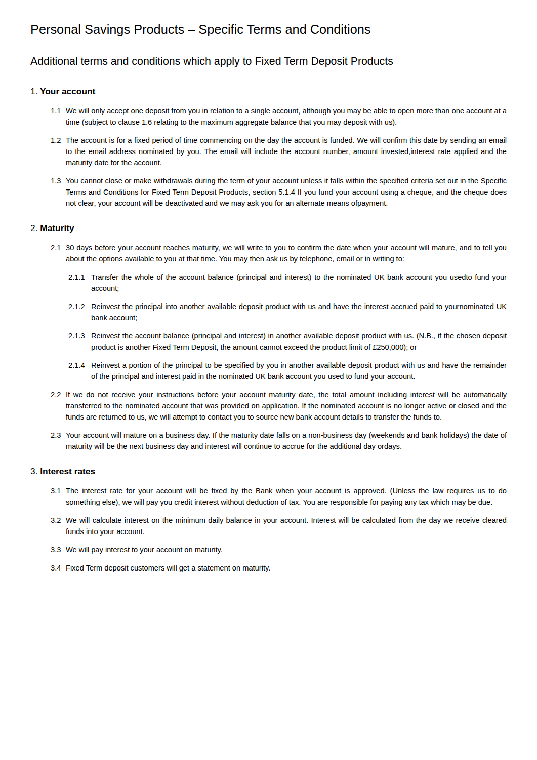Personal Savings Products – Specific Terms and Conditions
Additional terms and conditions which apply to Fixed Term Deposit Products
1. Your account
1.1
We will only accept one deposit from you in relation to a single account, although you may be able to open more than one account at a time (subject to clause 1.6 relating to the maximum aggregate balance that you may deposit with us).
1.2
The account is for a fixed period of time commencing on the day the account is funded. We will confirm this date by sending an email to the email address nominated by you. The email will include the account number, amount invested,interest rate applied and the maturity date for the account.
1.3
You cannot close or make withdrawals during the term of your account unless it falls within the specified criteria set out in the Specific Terms and Conditions for Fixed Term Deposit Products, section 5.1.4 If you fund your account using a cheque, and the cheque does not clear, your account will be deactivated and we may ask you for an alternate means ofpayment.
2. Maturity
2.1
30 days before your account reaches maturity, we will write to you to confirm the date when your account will mature, and to tell you about the options available to you at that time. You may then ask us by telephone, email or in writing to:
2.1.1
Transfer the whole of the account balance (principal and interest) to the nominated UK bank account you usedto fund your account;
2.1.2
Reinvest the principal into another available deposit product with us and have the interest accrued paid to yournominated UK bank account;
2.1.3
Reinvest the account balance (principal and interest) in another available deposit product with us. (N.B., if the chosen deposit product is another Fixed Term Deposit, the amount cannot exceed the product limit of £250,000); or
2.1.4
Reinvest a portion of the principal to be specified by you in another available deposit product with us and have the remainder of the principal and interest paid in the nominated UK bank account you used to fund your account.
2.2
If we do not receive your instructions before your account maturity date, the total amount including interest will be automatically transferred to the nominated account that was provided on application. If the nominated account is no longer active or closed and the funds are returned to us, we will attempt to contact you to source new bank account details to transfer the funds to.
2.3
Your account will mature on a business day. If the maturity date falls on a non-business day (weekends and bank holidays) the date of maturity will be the next business day and interest will continue to accrue for the additional day ordays.
3. Interest rates
3.1
The interest rate for your account will be fixed by the Bank when your account is approved. (Unless the law requires us to do something else), we will pay you credit interest without deduction of tax. You are responsible for paying any tax which may be due.
3.2
We will calculate interest on the minimum daily balance in your account. Interest will be calculated from the day we receive cleared funds into your account.
3.3
We will pay interest to your account on maturity.
3.4
Fixed Term deposit customers will get a statement on maturity.